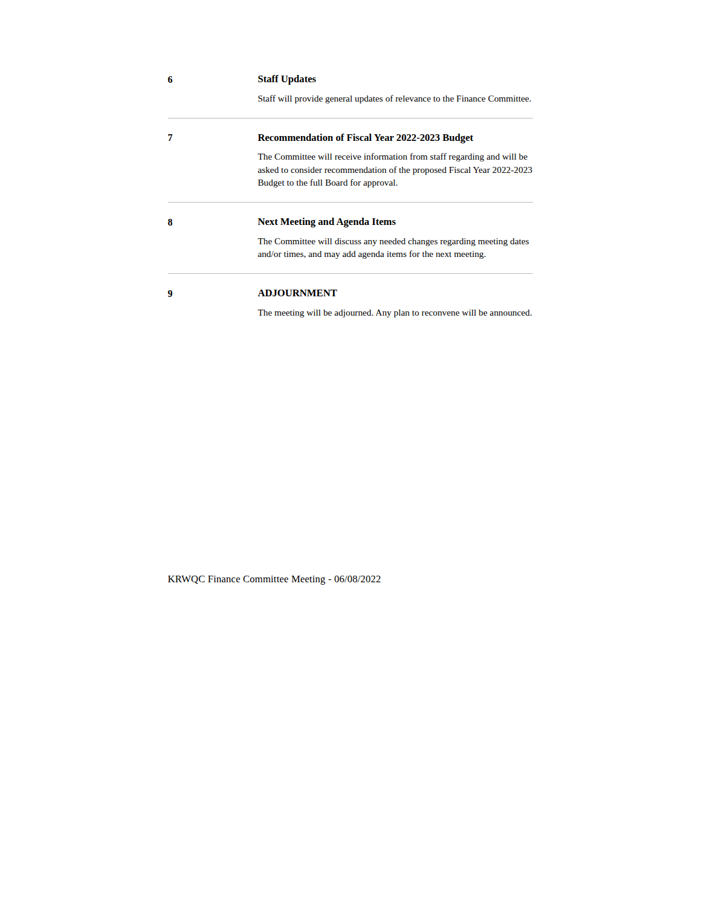6
Staff Updates
Staff will provide general updates of relevance to the Finance Committee.
7
Recommendation of Fiscal Year 2022-2023 Budget
The Committee will receive information from staff regarding and will be asked to consider recommendation of the proposed Fiscal Year 2022-2023 Budget to the full Board for approval.
8
Next Meeting and Agenda Items
The Committee will discuss any needed changes regarding meeting dates and/or times, and may add agenda items for the next meeting.
9
ADJOURNMENT
The meeting will be adjourned. Any plan to reconvene will be announced.
KRWQC Finance Committee Meeting - 06/08/2022